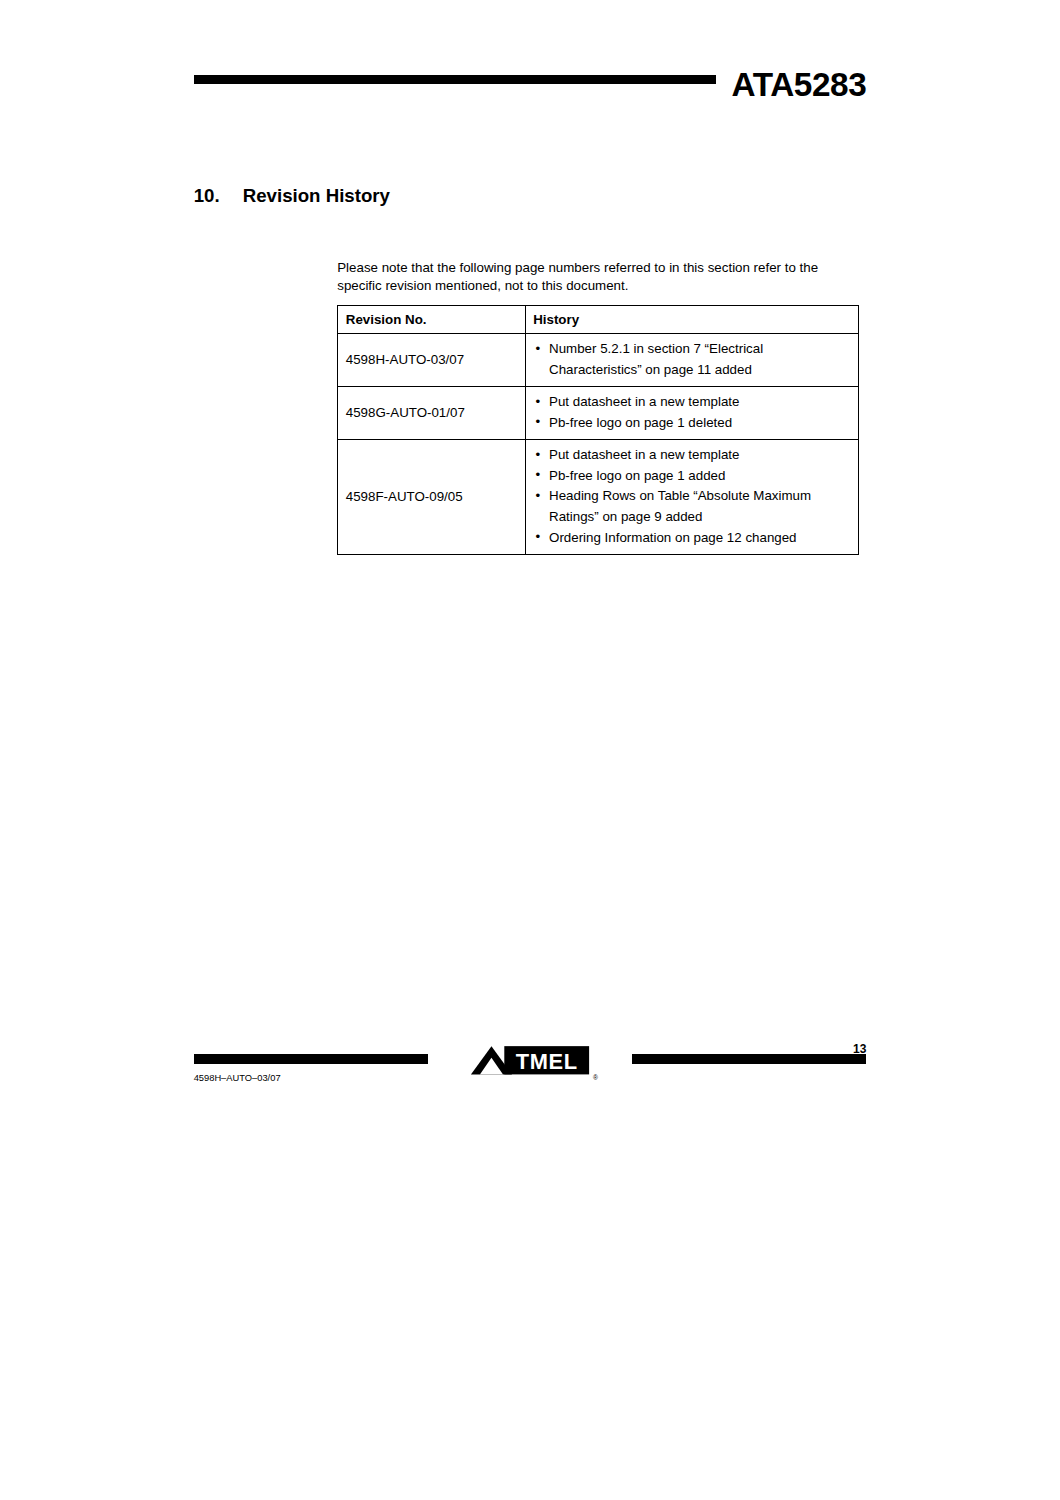ATA5283
10. Revision History
Please note that the following page numbers referred to in this section refer to the specific revision mentioned, not to this document.
| Revision No. | History |
| --- | --- |
| 4598H-AUTO-03/07 | Number 5.2.1 in section 7 “Electrical Characteristics” on page 11 added |
| 4598G-AUTO-01/07 | Put datasheet in a new template Pb-free logo on page 1 deleted |
| 4598F-AUTO-09/05 | Put datasheet in a new template Pb-free logo on page 1 added Heading Rows on Table “Absolute Maximum Ratings” on page 9 added Ordering Information on page 12 changed |
4598H–AUTO–03/07
13
TMEL ®